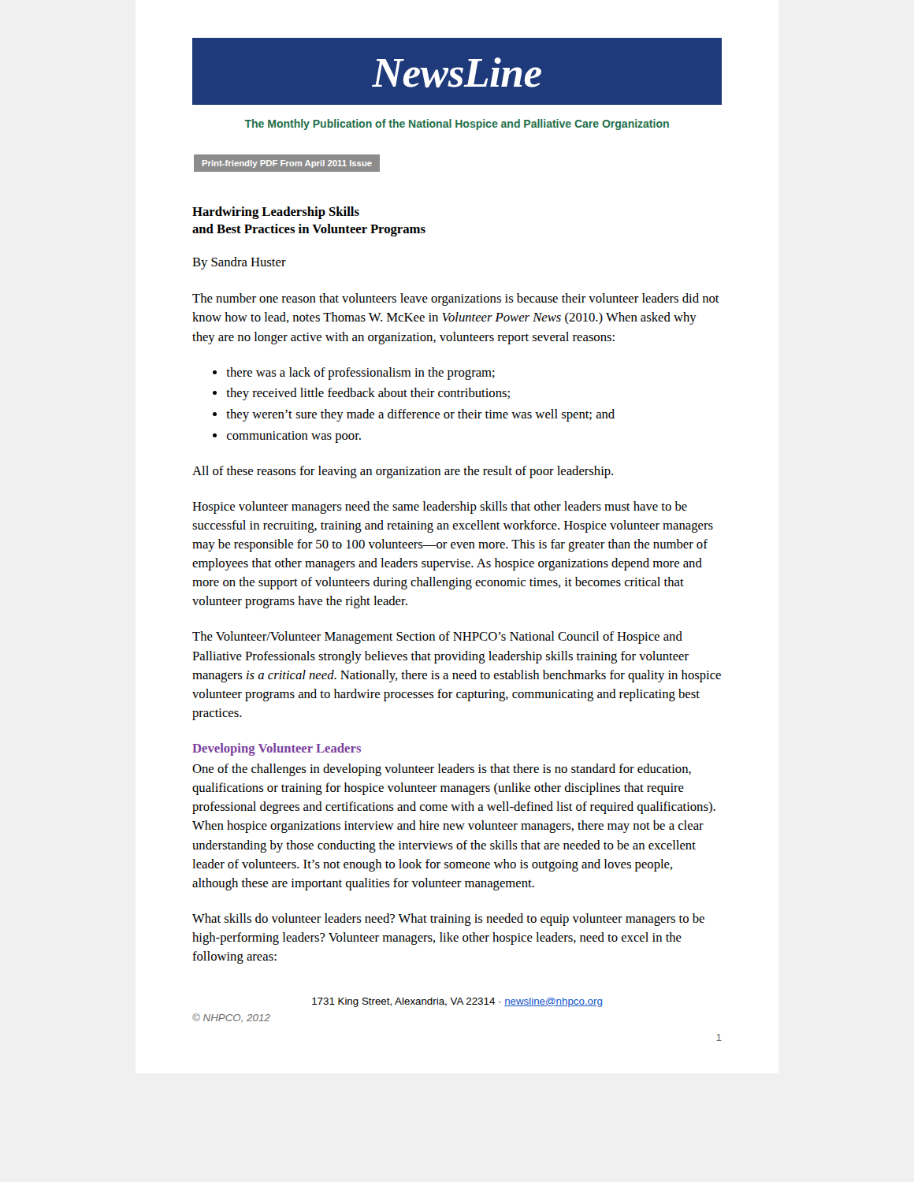NewsLine
The Monthly Publication of the National Hospice and Palliative Care Organization
Print-friendly PDF From April 2011 Issue
Hardwiring Leadership Skills
and Best Practices in Volunteer Programs
By Sandra Huster
The number one reason that volunteers leave organizations is because their volunteer leaders did not know how to lead, notes Thomas W. McKee in Volunteer Power News (2010.) When asked why they are no longer active with an organization, volunteers report several reasons:
there was a lack of professionalism in the program;
they received little feedback about their contributions;
they weren’t sure they made a difference or their time was well spent; and
communication was poor.
All of these reasons for leaving an organization are the result of poor leadership.
Hospice volunteer managers need the same leadership skills that other leaders must have to be successful in recruiting, training and retaining an excellent workforce. Hospice volunteer managers may be responsible for 50 to 100 volunteers—or even more. This is far greater than the number of employees that other managers and leaders supervise. As hospice organizations depend more and more on the support of volunteers during challenging economic times, it becomes critical that volunteer programs have the right leader.
The Volunteer/Volunteer Management Section of NHPCO’s National Council of Hospice and Palliative Professionals strongly believes that providing leadership skills training for volunteer managers is a critical need. Nationally, there is a need to establish benchmarks for quality in hospice volunteer programs and to hardwire processes for capturing, communicating and replicating best practices.
Developing Volunteer Leaders
One of the challenges in developing volunteer leaders is that there is no standard for education, qualifications or training for hospice volunteer managers (unlike other disciplines that require professional degrees and certifications and come with a well-defined list of required qualifications). When hospice organizations interview and hire new volunteer managers, there may not be a clear understanding by those conducting the interviews of the skills that are needed to be an excellent leader of volunteers. It’s not enough to look for someone who is outgoing and loves people, although these are important qualities for volunteer management.
What skills do volunteer leaders need? What training is needed to equip volunteer managers to be high-performing leaders? Volunteer managers, like other hospice leaders, need to excel in the following areas:
1731 King Street, Alexandria, VA 22314 · newsline@nhpco.org
© NHPCO, 2012
1